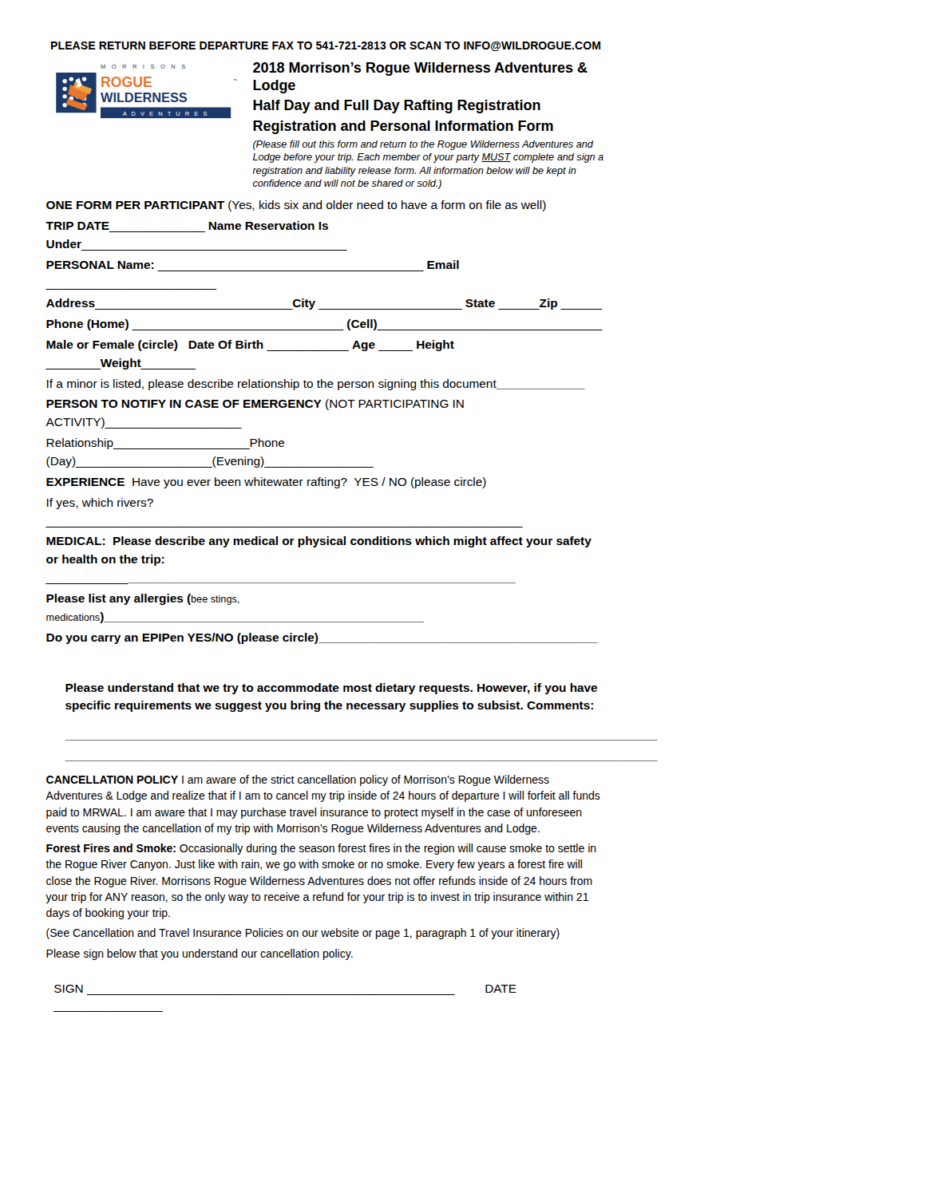PLEASE RETURN BEFORE DEPARTURE FAX TO 541-721-2813 OR SCAN TO INFO@WILDROGUE.COM
M O R R I S O N S ROGUE WILDERNESS ™ A D V E N T U R E S
2018 Morrison’s Rogue Wilderness Adventures & Lodge
Half Day and Full Day Rafting Registration
Registration and Personal Information Form
(Please fill out this form and return to the Rogue Wilderness Adventures and Lodge before your trip. Each member of your party MUST complete and sign a registration and liability release form. All information below will be kept in confidence and will not be shared or sold.)
ONE FORM PER PARTICIPANT (Yes, kids six and older need to have a form on file as well)
TRIP DATE______________ Name Reservation Is Under_______________________________________
PERSONAL Name: _______________________________________ Email _________________________
Address_____________________________City _____________________ State ______Zip ______
Phone (Home) _______________________________ (Cell)_________________________________
Male or Female (circle) Date Of Birth ____________ Age _____ Height ________Weight________
If a minor is listed, please describe relationship to the person signing this document_____________
PERSON TO NOTIFY IN CASE OF EMERGENCY (NOT PARTICIPATING IN ACTIVITY)____________________
Relationship____________________Phone (Day)____________________(Evening)________________
EXPERIENCE Have you ever been whitewater rafting? YES / NO (please circle)
If yes, which rivers? ______________________________________________________________________
MEDICAL: Please describe any medical or physical conditions which might affect your safety or health on the trip: _____________________________________________________________________
Please list any allergies (bee stings, medications)_______________________________________________
Do you carry an EPIPen YES/NO (please circle)_________________________________________
Please understand that we try to accommodate most dietary requests. However, if you have specific requirements we suggest you bring the necessary supplies to subsist. Comments:
_______________________________________________________________________________________
_______________________________________________________________________________________
CANCELLATION POLICY I am aware of the strict cancellation policy of Morrison’s Rogue Wilderness Adventures & Lodge and realize that if I am to cancel my trip inside of 24 hours of departure I will forfeit all funds paid to MRWAL. I am aware that I may purchase travel insurance to protect myself in the case of unforeseen events causing the cancellation of my trip with Morrison’s Rogue Wilderness Adventures and Lodge.
Forest Fires and Smoke: Occasionally during the season forest fires in the region will cause smoke to settle in the Rogue River Canyon. Just like with rain, we go with smoke or no smoke. Every few years a forest fire will close the Rogue River. Morrisons Rogue Wilderness Adventures does not offer refunds inside of 24 hours from your trip for ANY reason, so the only way to receive a refund for your trip is to invest in trip insurance within 21 days of booking your trip.
(See Cancellation and Travel Insurance Policies on our website or page 1, paragraph 1 of your itinerary)
Please sign below that you understand our cancellation policy.
SIGN ______________________________________________________ DATE ________________